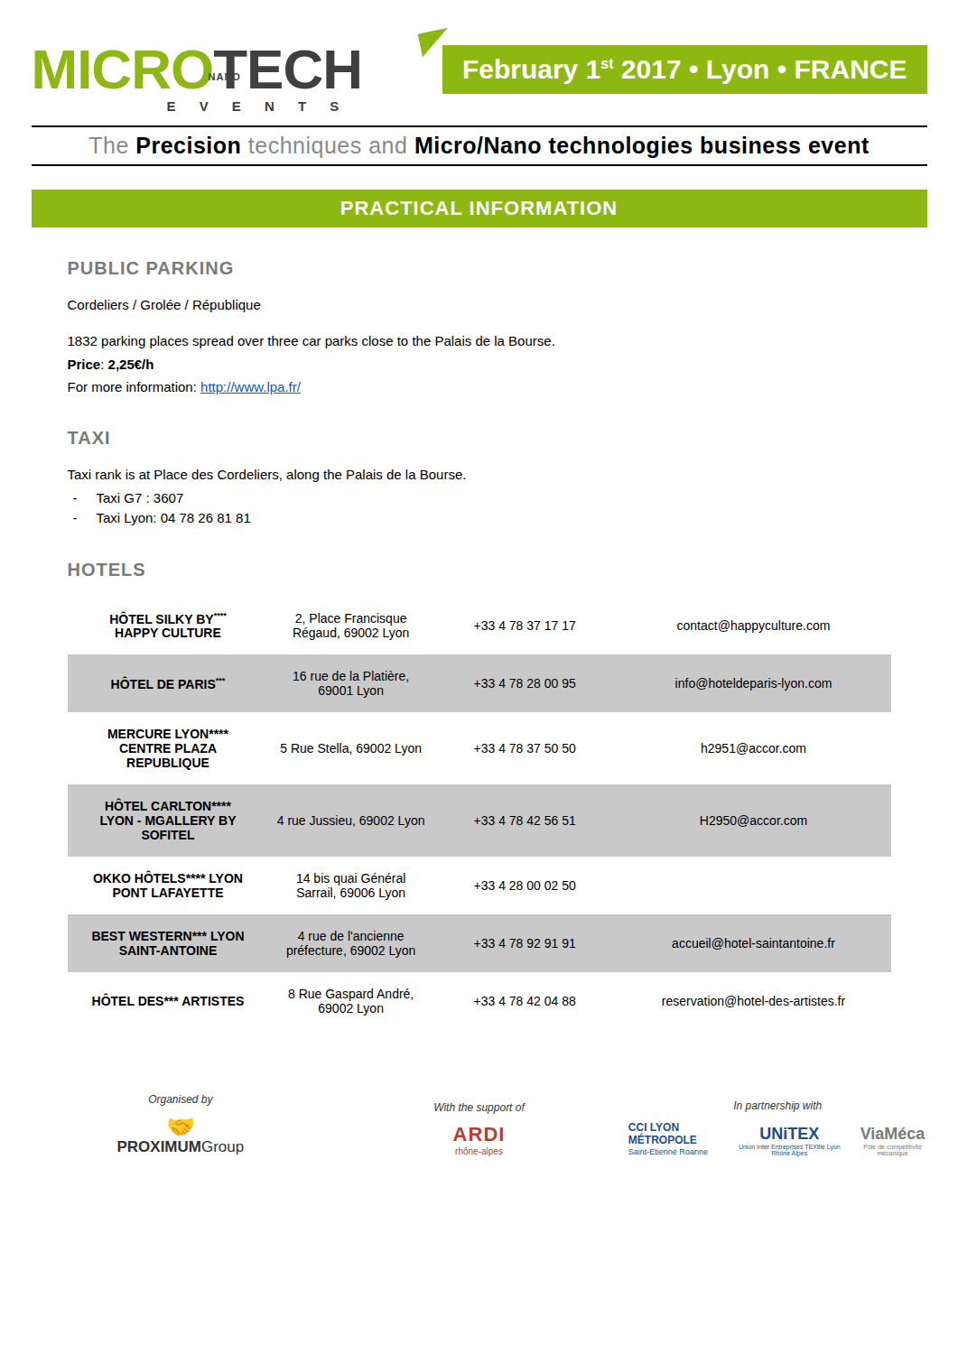MICROTECH
NANO
E V E N T S
February 1st 2017 • Lyon • FRANCE
The Precision techniques and Micro/Nano technologies business event
PRACTICAL INFORMATION
PUBLIC PARKING
Cordeliers / Grolée / République
1832 parking places spread over three car parks close to the Palais de la Bourse.
Price: 2,25€/h
For more information: http://www.lpa.fr/
TAXI
Taxi rank is at Place des Cordeliers, along the Palais de la Bourse.
Taxi G7 : 3607
Taxi Lyon: 04 78 26 81 81
HOTELS
| HÔTEL SILKY BY **** HAPPY CULTURE | 2, Place Francisque Régaud, 69002 Lyon | +33 4 78 37 17 17 | contact@happyculture.com |
| HÔTEL DE PARIS *** | 16 rue de la Platière, 69001 Lyon | +33 4 78 28 00 95 | info@hoteldeparis-lyon.com |
| MERCURE LYON**** CENTRE PLAZA REPUBLIQUE | 5 Rue Stella, 69002 Lyon | +33 4 78 37 50 50 | h2951@accor.com |
| HÔTEL CARLTON**** LYON - MGALLERY BY SOFITEL | 4 rue Jussieu, 69002 Lyon | +33 4 78 42 56 51 | H2950@accor.com |
| OKKO HÔTELS**** LYON PONT LAFAYETTE | 14 bis quai Général Sarrail, 69006 Lyon | +33 4 28 00 02 50 | |
| BEST WESTERN*** LYON SAINT-ANTOINE | 4 rue de l'ancienne préfecture, 69002 Lyon | +33 4 78 92 91 91 | accueil@hotel-saintantoine.fr |
| HÔTEL DES*** ARTISTES | 8 Rue Gaspard André, 69002 Lyon | +33 4 78 42 04 88 | reservation@hotel-des-artistes.fr |
Organised by
🤝
PROXIMUMGroup
With the support of
ARDIrhône-alpes
In partnership with
CCI LYON MÉTROPOLESaint-Etienne Roanne
UNiTEXUnion Inter Entreprises TEXtile Lyon Rhône Alpes
ViaMécaPôle de compétitivité mécanique